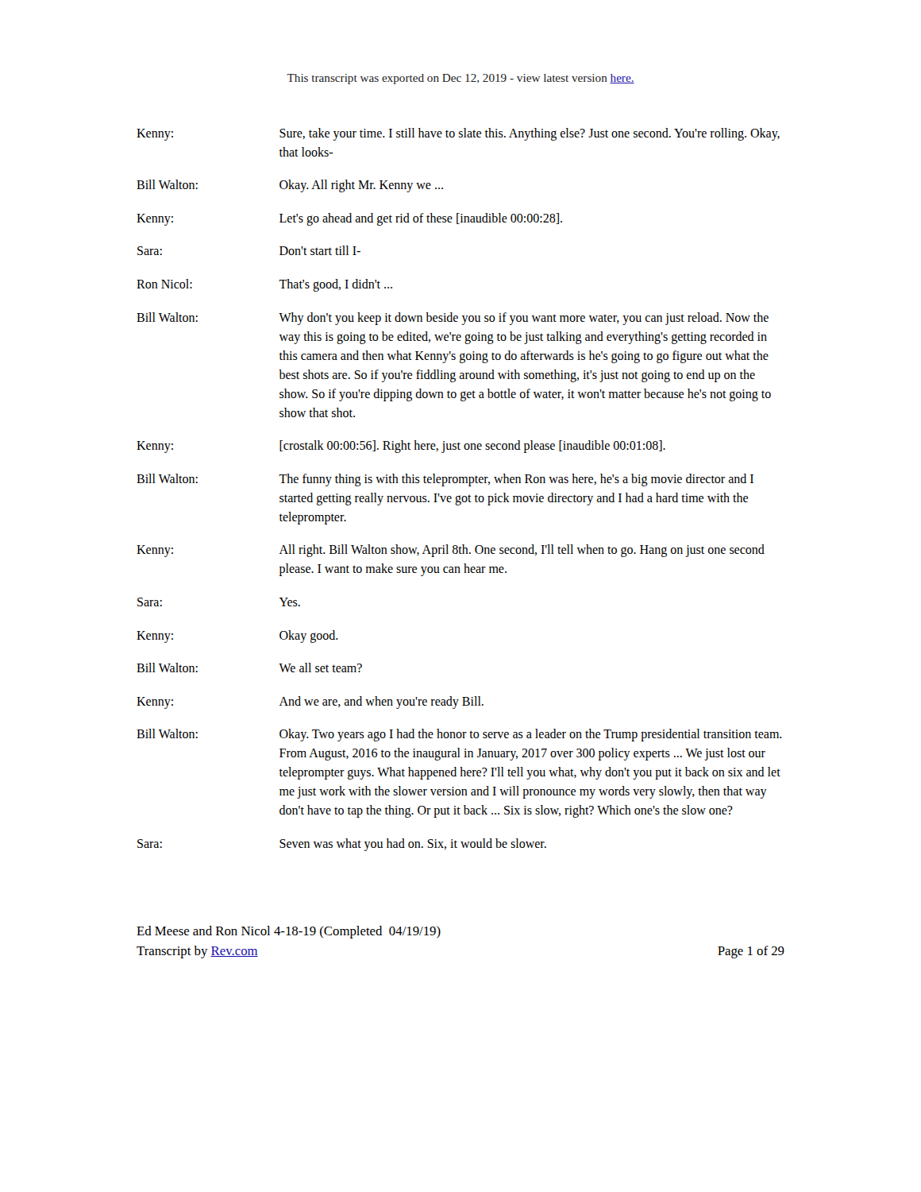This transcript was exported on Dec 12, 2019 - view latest version here.
| Kenny: | Sure, take your time. I still have to slate this. Anything else? Just one second. You're rolling. Okay, that looks- |
| Bill Walton: | Okay. All right Mr. Kenny we ... |
| Kenny: | Let's go ahead and get rid of these [inaudible 00:00:28]. |
| Sara: | Don't start till I- |
| Ron Nicol: | That's good, I didn't ... |
| Bill Walton: | Why don't you keep it down beside you so if you want more water, you can just reload. Now the way this is going to be edited, we're going to be just talking and everything's getting recorded in this camera and then what Kenny's going to do afterwards is he's going to go figure out what the best shots are. So if you're fiddling around with something, it's just not going to end up on the show. So if you're dipping down to get a bottle of water, it won't matter because he's not going to show that shot. |
| Kenny: | [crostalk 00:00:56]. Right here, just one second please [inaudible 00:01:08]. |
| Bill Walton: | The funny thing is with this teleprompter, when Ron was here, he's a big movie director and I started getting really nervous. I've got to pick movie directory and I had a hard time with the teleprompter. |
| Kenny: | All right. Bill Walton show, April 8th. One second, I'll tell when to go. Hang on just one second please. I want to make sure you can hear me. |
| Sara: | Yes. |
| Kenny: | Okay good. |
| Bill Walton: | We all set team? |
| Kenny: | And we are, and when you're ready Bill. |
| Bill Walton: | Okay. Two years ago I had the honor to serve as a leader on the Trump presidential transition team. From August, 2016 to the inaugural in January, 2017 over 300 policy experts ... We just lost our teleprompter guys. What happened here? I'll tell you what, why don't you put it back on six and let me just work with the slower version and I will pronounce my words very slowly, then that way don't have to tap the thing. Or put it back ... Six is slow, right? Which one's the slow one? |
| Sara: | Seven was what you had on. Six, it would be slower. |
Ed Meese and Ron Nicol 4-18-19 (Completed 04/19/19)
Transcript by Rev.com
Page 1 of 29